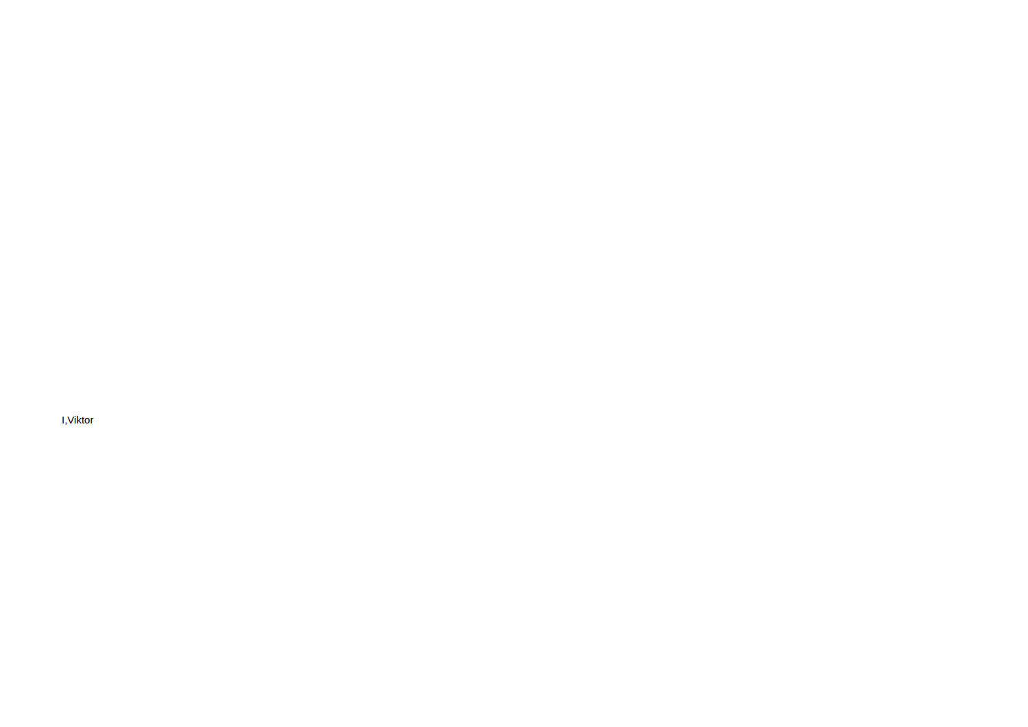I,Viktor